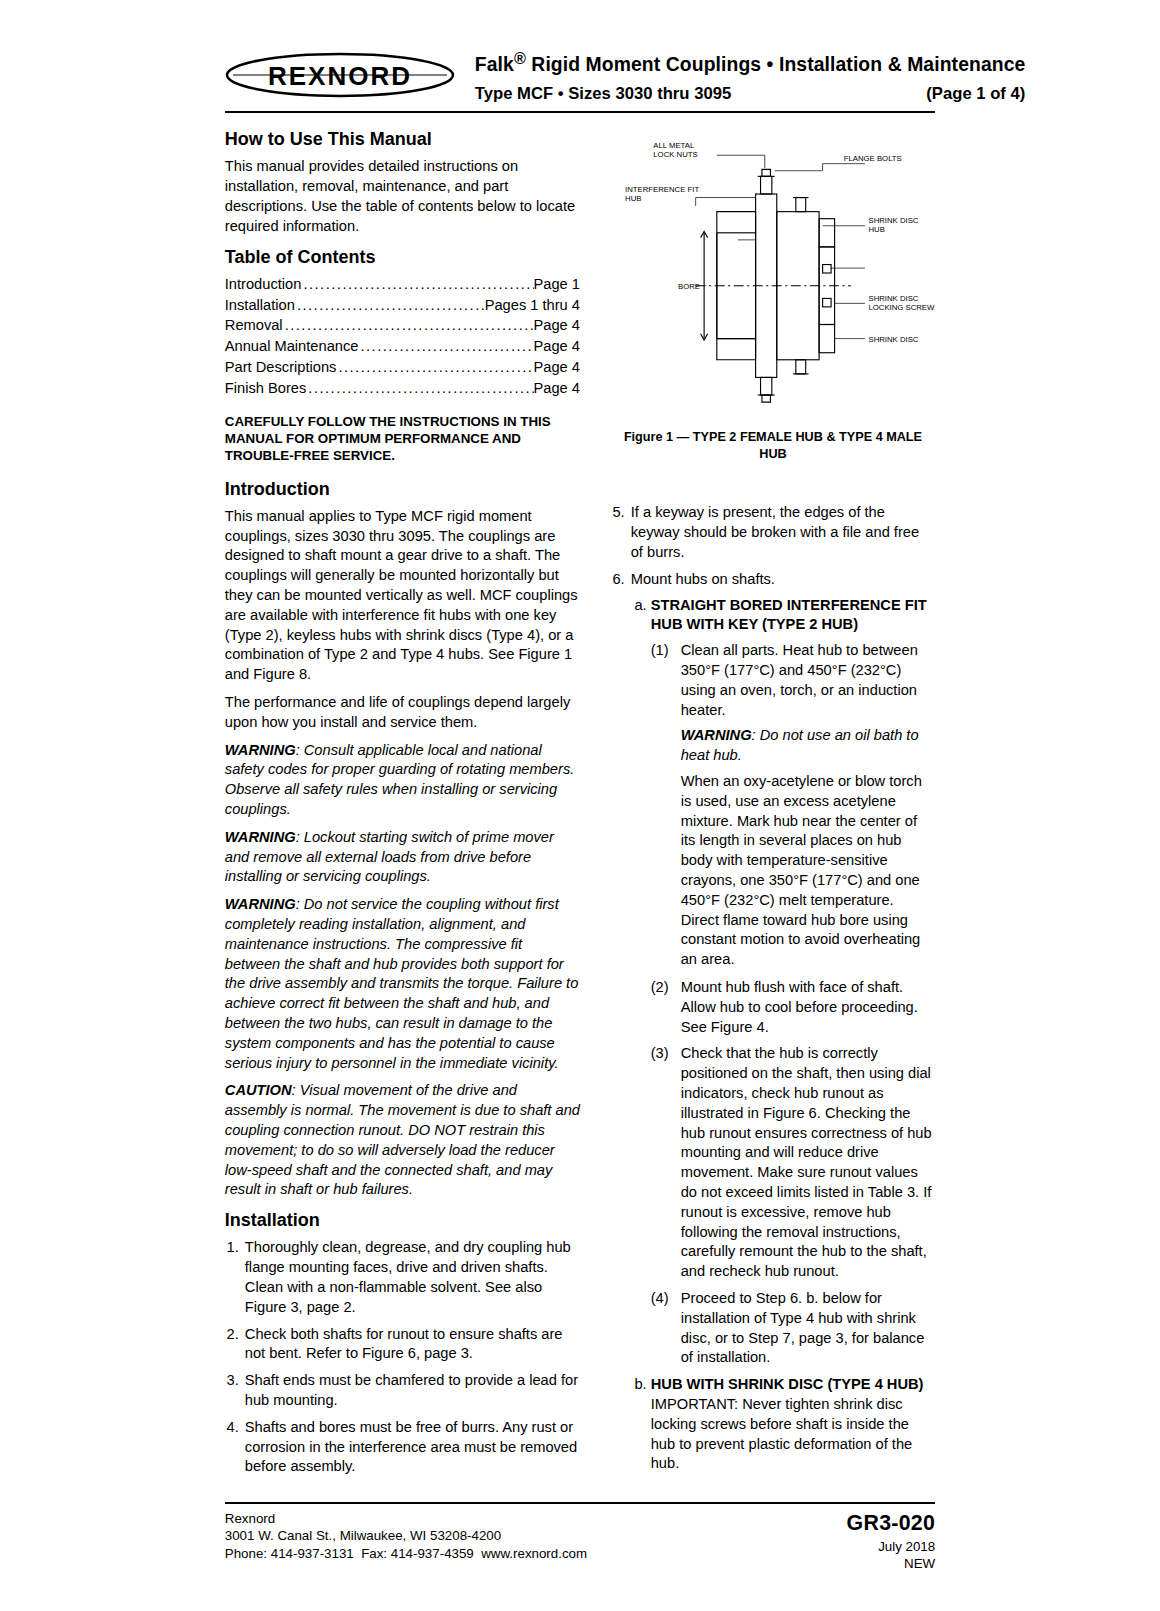REXNORD
Falk® Rigid Moment Couplings • Installation & Maintenance
Type MCF • Sizes 3030 thru 3095 (Page 1 of 4)
How to Use This Manual
This manual provides detailed instructions on installation, removal, maintenance, and part descriptions. Use the table of contents below to locate required information.
Table of Contents
Introduction............................................................... Page 1
Installation............................................................... Pages 1 thru 4
Removal............................................................... Page 4
Annual Maintenance............................................................... Page 4
Part Descriptions............................................................... Page 4
Finish Bores............................................................... Page 4
CAREFULLY FOLLOW THE INSTRUCTIONS IN THIS MANUAL FOR OPTIMUM PERFORMANCE AND TROUBLE-FREE SERVICE.
Introduction
This manual applies to Type MCF rigid moment couplings, sizes 3030 thru 3095. The couplings are designed to shaft mount a gear drive to a shaft. The couplings will generally be mounted horizontally but they can be mounted vertically as well. MCF couplings are available with interference fit hubs with one key (Type 2), keyless hubs with shrink discs (Type 4), or a combination of Type 2 and Type 4 hubs. See Figure 1 and Figure 8.
The performance and life of couplings depend largely upon how you install and service them.
WARNING: Consult applicable local and national safety codes for proper guarding of rotating members. Observe all safety rules when installing or servicing couplings.
WARNING: Lockout starting switch of prime mover and remove all external loads from drive before installing or servicing couplings.
WARNING: Do not service the coupling without first completely reading installation, alignment, and maintenance instructions. The compressive fit between the shaft and hub provides both support for the drive assembly and transmits the torque. Failure to achieve correct fit between the shaft and hub, and between the two hubs, can result in damage to the system components and has the potential to cause serious injury to personnel in the immediate vicinity.
CAUTION: Visual movement of the drive and assembly is normal. The movement is due to shaft and coupling connection runout. DO NOT restrain this movement; to do so will adversely load the reducer low-speed shaft and the connected shaft, and may result in shaft or hub failures.
Installation
Thoroughly clean, degrease, and dry coupling hub flange mounting faces, drive and driven shafts. Clean with a non-flammable solvent. See also Figure 3, page 2.
Check both shafts for runout to ensure shafts are not bent. Refer to Figure 6, page 3.
Shaft ends must be chamfered to provide a lead for hub mounting.
Shafts and bores must be free of burrs. Any rust or corrosion in the interference area must be removed before assembly.
ALL METAL LOCK NUTS FLANGE BOLTS INTERFERENCE FIT HUB SHRINK DISC HUB BORE SHRINK DISC LOCKING SCREWS SHRINK DISC
Figure 1 — TYPE 2 FEMALE HUB & TYPE 4 MALE HUB
If a keyway is present, the edges of the keyway should be broken with a file and free of burrs.
Mount hubs on shafts.
STRAIGHT BORED INTERFERENCE FIT HUB WITH KEY (TYPE 2 HUB)
Clean all parts. Heat hub to between 350°F (177°C) and 450°F (232°C) using an oven, torch, or an induction heater.
WARNING: Do not use an oil bath to heat hub.
When an oxy-acetylene or blow torch is used, use an excess acetylene mixture. Mark hub near the center of its length in several places on hub body with temperature-sensitive crayons, one 350°F (177°C) and one 450°F (232°C) melt temperature. Direct flame toward hub bore using constant motion to avoid overheating an area.
Mount hub flush with face of shaft. Allow hub to cool before proceeding. See Figure 4.
Check that the hub is correctly positioned on the shaft, then using dial indicators, check hub runout as illustrated in Figure 6. Checking the hub runout ensures correctness of hub mounting and will reduce drive movement. Make sure runout values do not exceed limits listed in Table 3. If runout is excessive, remove hub following the removal instructions, carefully remount the hub to the shaft, and recheck hub runout.
Proceed to Step 6. b. below for installation of Type 4 hub with shrink disc, or to Step 7, page 3, for balance of installation.
HUB WITH SHRINK DISC (TYPE 4 HUB)
IMPORTANT: Never tighten shrink disc locking screws before shaft is inside the hub to prevent plastic deformation of the hub.
Rexnord
3001 W. Canal St., Milwaukee, WI 53208-4200
Phone: 414-937-3131 Fax: 414-937-4359 www.rexnord.com
GR3-020
July 2018
NEW